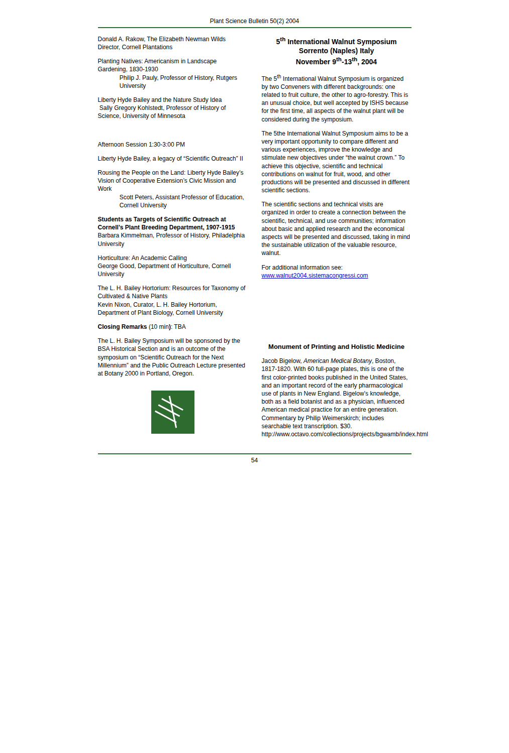Plant Science Bulletin 50(2) 2004
Donald A. Rakow, The Elizabeth Newman Wilds Director, Cornell Plantations
Planting Natives: Americanism in Landscape Gardening, 1830-1930
Philip J. Pauly, Professor of History, Rutgers University
Liberty Hyde Bailey and the Nature Study Idea
Sally Gregory Kohlstedt, Professor of History of Science, University of Minnesota
Afternoon Session 1:30-3:00 PM
Liberty Hyde Bailey, a legacy of “Scientific Outreach” II
Rousing the People on the Land: Liberty Hyde Bailey’s Vision of Cooperative Extension’s Civic Mission and Work
Scott Peters, Assistant Professor of Education, Cornell University
Students as Targets of Scientific Outreach at Cornell’s Plant Breeding Department, 1907-1915
Barbara Kimmelman, Professor of History, Philadelphia University
Horticulture: An Academic Calling
George Good, Department of Horticulture, Cornell University
The L. H. Bailey Hortorium: Resources for Taxonomy of Cultivated & Native Plants
Kevin Nixon, Curator, L. H. Bailey Hortorium, Department of Plant Biology, Cornell University
Closing Remarks (10 min): TBA
The L. H. Bailey Symposium will be sponsored by the BSA Historical Section and is an outcome of the symposium on “Scientific Outreach for the Next Millennium” and the Public Outreach Lecture presented at Botany 2000 in Portland, Oregon.
5th International Walnut Symposium
Sorrento (Naples) Italy
November 9th-13th, 2004
The 5th International Walnut Symposium is organized by two Conveners with different backgrounds: one related to fruit culture, the other to agro-forestry. This is an unusual choice, but well accepted by ISHS because for the first time, all aspects of the walnut plant will be considered during the symposium.
The 5the International Walnut Symposium aims to be a very important opportunity to compare different and various experiences, improve the knowledge and stimulate new objectives under “the walnut crown.” To achieve this objective, scientific and technical contributions on walnut for fruit, wood, and other productions will be presented and discussed in different scientific sections.
The scientific sections and technical visits are organized in order to create a connection between the scientific, technical, and use communities; information about basic and applied research and the economical aspects will be presented and discussed, taking in mind the sustainable utilization of the valuable resource, walnut.
For additional information see:
www.walnut2004.sistemacongressi.com
Monument of Printing and Holistic Medicine
Jacob Bigelow, American Medical Botany, Boston, 1817-1820. With 60 full-page plates, this is one of the first color-printed books published in the United States, and an important record of the early pharmacological use of plants in New England. Bigelow’s knowledge, both as a field botanist and as a physician, influenced American medical practice for an entire generation. Commentary by Philip Weimerskirch; includes searchable text transcription. $30. http://www.octavo.com/collections/projects/bgwamb/index.html
54